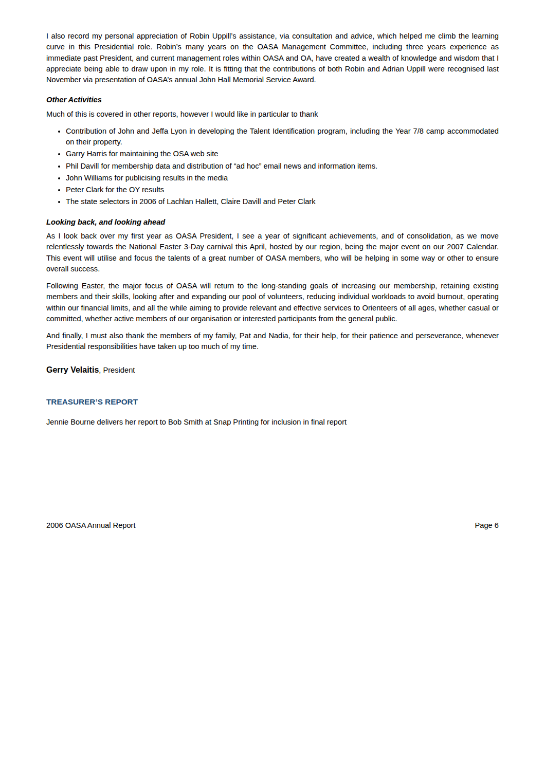I also record my personal appreciation of Robin Uppill’s assistance, via consultation and advice, which helped me climb the learning curve in this Presidential role. Robin’s many years on the OASA Management Committee, including three years experience as immediate past President, and current management roles within OASA and OA, have created a wealth of knowledge and wisdom that I appreciate being able to draw upon in my role. It is fitting that the contributions of both Robin and Adrian Uppill were recognised last November via presentation of OASA’s annual John Hall Memorial Service Award.
Other Activities
Much of this is covered in other reports, however I would like in particular to thank
Contribution of John and Jeffa Lyon in developing the Talent Identification program, including the Year 7/8 camp accommodated on their property.
Garry Harris for maintaining the OSA web site
Phil Davill for membership data and distribution of “ad hoc” email news and information items.
John Williams for publicising results in the media
Peter Clark for the OY results
The state selectors in 2006 of Lachlan Hallett, Claire Davill and Peter Clark
Looking back, and looking ahead
As I look back over my first year as OASA President, I see a year of significant achievements, and of consolidation, as we move relentlessly towards the National Easter 3-Day carnival this April, hosted by our region, being the major event on our 2007 Calendar. This event will utilise and focus the talents of a great number of OASA members, who will be helping in some way or other to ensure overall success.
Following Easter, the major focus of OASA will return to the long-standing goals of increasing our membership, retaining existing members and their skills, looking after and expanding our pool of volunteers, reducing individual workloads to avoid burnout, operating within our financial limits, and all the while aiming to provide relevant and effective services to Orienteers of all ages, whether casual or committed, whether active members of our organisation or interested participants from the general public.
And finally, I must also thank the members of my family, Pat and Nadia, for their help, for their patience and perseverance, whenever Presidential responsibilities have taken up too much of my time.
Gerry Velaitis, President
TREASURER’S REPORT
Jennie Bourne delivers her report to Bob Smith at Snap Printing for inclusion in final report
2006 OASA Annual Report Page 6